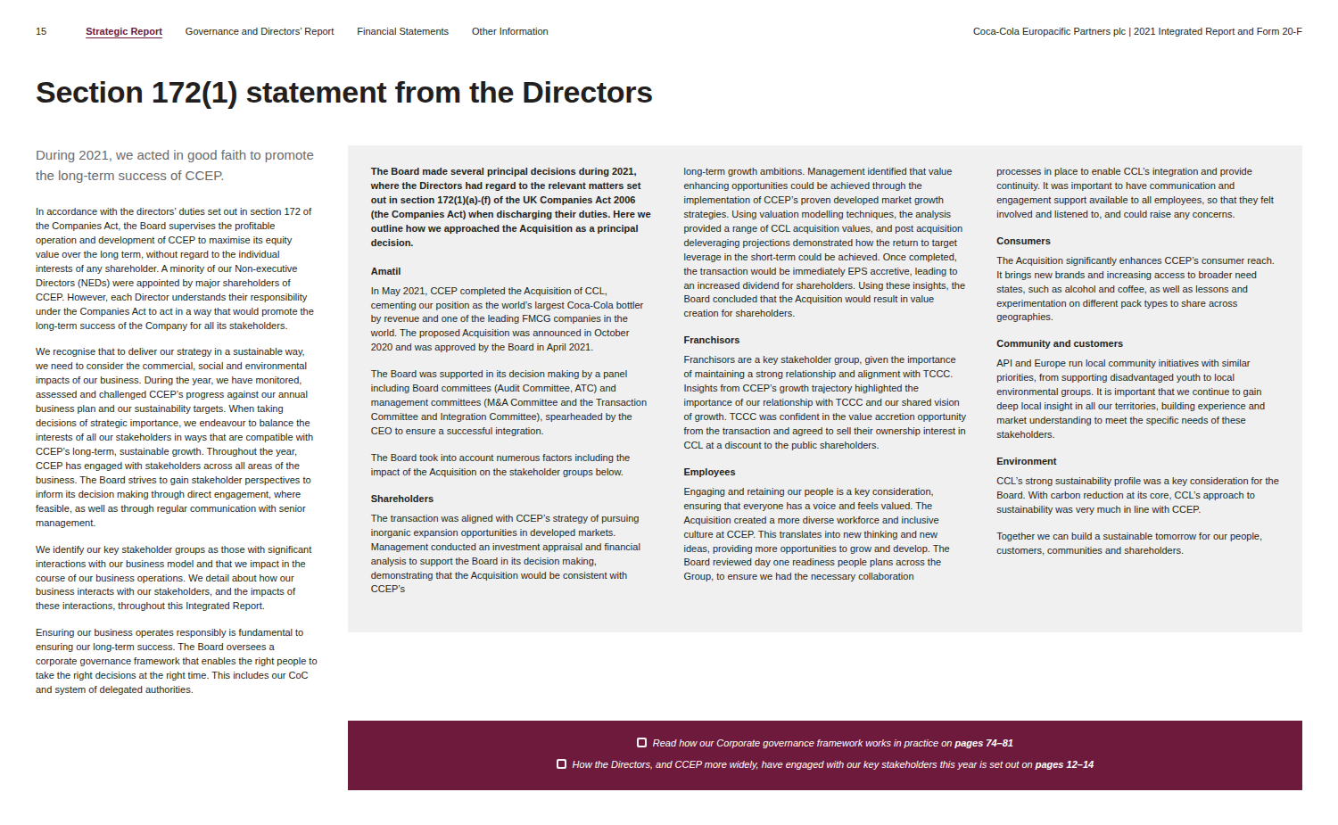15 Strategic Report Governance and Directors’ Report Financial Statements Other Information
Coca-Cola Europacific Partners plc | 2021 Integrated Report and Form 20-F
Section 172(1) statement from the Directors
During 2021, we acted in good faith to promote the long-term success of CCEP.
In accordance with the directors’ duties set out in section 172 of the Companies Act, the Board supervises the profitable operation and development of CCEP to maximise its equity value over the long term, without regard to the individual interests of any shareholder. A minority of our Non-executive Directors (NEDs) were appointed by major shareholders of CCEP. However, each Director understands their responsibility under the Companies Act to act in a way that would promote the long-term success of the Company for all its stakeholders.
We recognise that to deliver our strategy in a sustainable way, we need to consider the commercial, social and environmental impacts of our business. During the year, we have monitored, assessed and challenged CCEP’s progress against our annual business plan and our sustainability targets. When taking decisions of strategic importance, we endeavour to balance the interests of all our stakeholders in ways that are compatible with CCEP’s long-term, sustainable growth. Throughout the year, CCEP has engaged with stakeholders across all areas of the business. The Board strives to gain stakeholder perspectives to inform its decision making through direct engagement, where feasible, as well as through regular communication with senior management.
We identify our key stakeholder groups as those with significant interactions with our business model and that we impact in the course of our business operations. We detail about how our business interacts with our stakeholders, and the impacts of these interactions, throughout this Integrated Report.
Ensuring our business operates responsibly is fundamental to ensuring our long-term success. The Board oversees a corporate governance framework that enables the right people to take the right decisions at the right time. This includes our CoC and system of delegated authorities.
The Board made several principal decisions during 2021, where the Directors had regard to the relevant matters set out in section 172(1)(a)-(f) of the UK Companies Act 2006 (the Companies Act) when discharging their duties. Here we outline how we approached the Acquisition as a principal decision.
Amatil
In May 2021, CCEP completed the Acquisition of CCL, cementing our position as the world’s largest Coca-Cola bottler by revenue and one of the leading FMCG companies in the world. The proposed Acquisition was announced in October 2020 and was approved by the Board in April 2021.
The Board was supported in its decision making by a panel including Board committees (Audit Committee, ATC) and management committees (M&A Committee and the Transaction Committee and Integration Committee), spearheaded by the CEO to ensure a successful integration.
The Board took into account numerous factors including the impact of the Acquisition on the stakeholder groups below.
Shareholders
The transaction was aligned with CCEP’s strategy of pursuing inorganic expansion opportunities in developed markets. Management conducted an investment appraisal and financial analysis to support the Board in its decision making, demonstrating that the Acquisition would be consistent with CCEP’s
long-term growth ambitions. Management identified that value enhancing opportunities could be achieved through the implementation of CCEP’s proven developed market growth strategies. Using valuation modelling techniques, the analysis provided a range of CCL acquisition values, and post acquisition deleveraging projections demonstrated how the return to target leverage in the short-term could be achieved. Once completed, the transaction would be immediately EPS accretive, leading to an increased dividend for shareholders. Using these insights, the Board concluded that the Acquisition would result in value creation for shareholders.
Franchisors
Franchisors are a key stakeholder group, given the importance of maintaining a strong relationship and alignment with TCCC. Insights from CCEP’s growth trajectory highlighted the importance of our relationship with TCCC and our shared vision of growth. TCCC was confident in the value accretion opportunity from the transaction and agreed to sell their ownership interest in CCL at a discount to the public shareholders.
Employees
Engaging and retaining our people is a key consideration, ensuring that everyone has a voice and feels valued. The Acquisition created a more diverse workforce and inclusive culture at CCEP. This translates into new thinking and new ideas, providing more opportunities to grow and develop. The Board reviewed day one readiness people plans across the Group, to ensure we had the necessary collaboration
processes in place to enable CCL’s integration and provide continuity. It was important to have communication and engagement support available to all employees, so that they felt involved and listened to, and could raise any concerns.
Consumers
The Acquisition significantly enhances CCEP’s consumer reach. It brings new brands and increasing access to broader need states, such as alcohol and coffee, as well as lessons and experimentation on different pack types to share across geographies.
Community and customers
API and Europe run local community initiatives with similar priorities, from supporting disadvantaged youth to local environmental groups. It is important that we continue to gain deep local insight in all our territories, building experience and market understanding to meet the specific needs of these stakeholders.
Environment
CCL’s strong sustainability profile was a key consideration for the Board. With carbon reduction at its core, CCL’s approach to sustainability was very much in line with CCEP.
Together we can build a sustainable tomorrow for our people, customers, communities and shareholders.
Read how our Corporate governance framework works in practice on pages 74–81
How the Directors, and CCEP more widely, have engaged with our key stakeholders this year is set out on pages 12–14